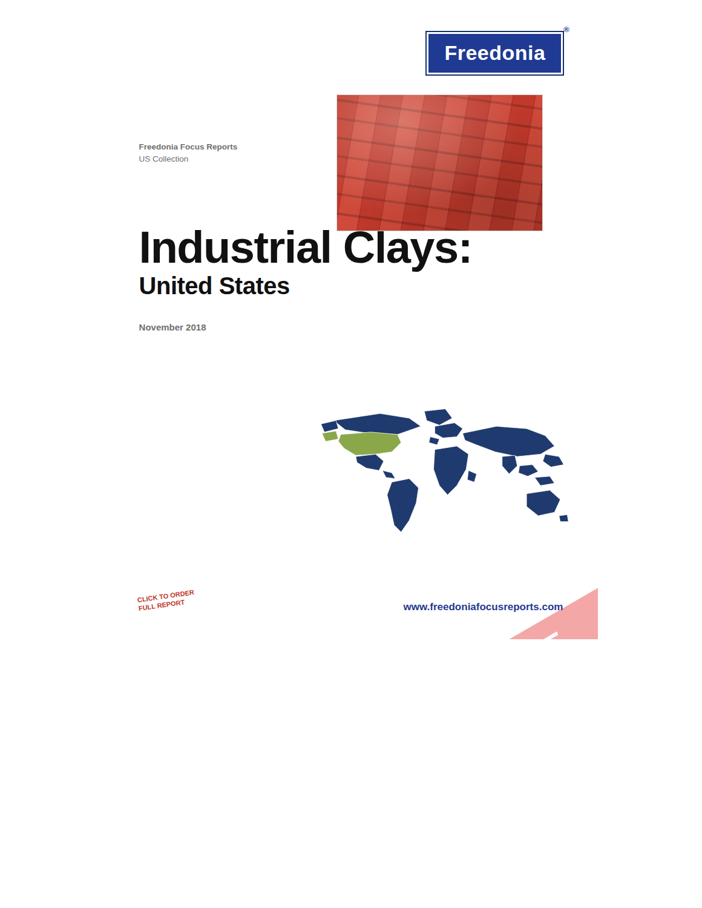Freedonia®
Freedonia Focus Reports
US Collection
Industrial Clays:
United States
November 2018
BROCHURE
Click to order
full report
www.freedoniafocusreports.com